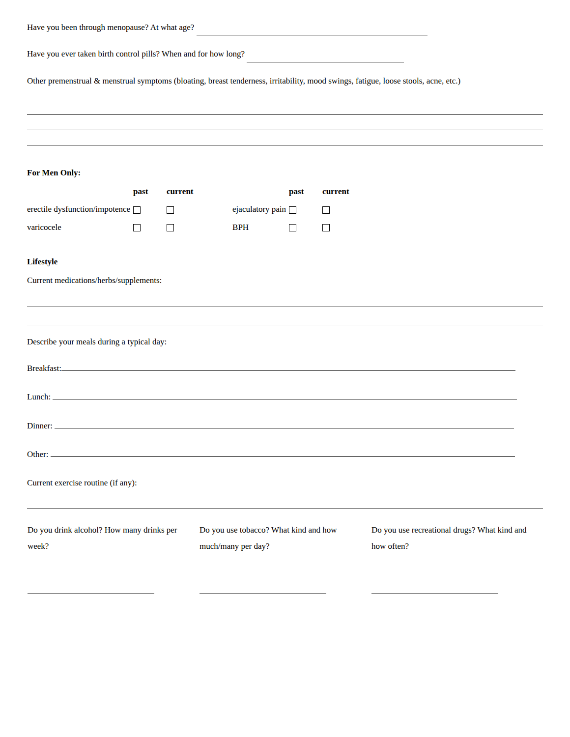Have you been through menopause? At what age?
Have you ever taken birth control pills? When and for how long?
Other premenstrual & menstrual symptoms (bloating, breast tenderness, irritability, mood swings, fatigue, loose stools, acne, etc.)
For Men Only:
| | past | current | | | past | current |
| --- | --- | --- | --- | --- | --- | --- |
| erectile dysfunction/impotence | | | | ejaculatory pain | | |
| varicocele | | | | BPH | | |
Lifestyle
Current medications/herbs/supplements:
Describe your meals during a typical day:
Breakfast:
Lunch:
Dinner:
Other:
Current exercise routine (if any):
| Do you drink alcohol? How many drinks per week? | Do you use tobacco? What kind and how much/many per day? | Do you use recreational drugs? What kind and how often? |